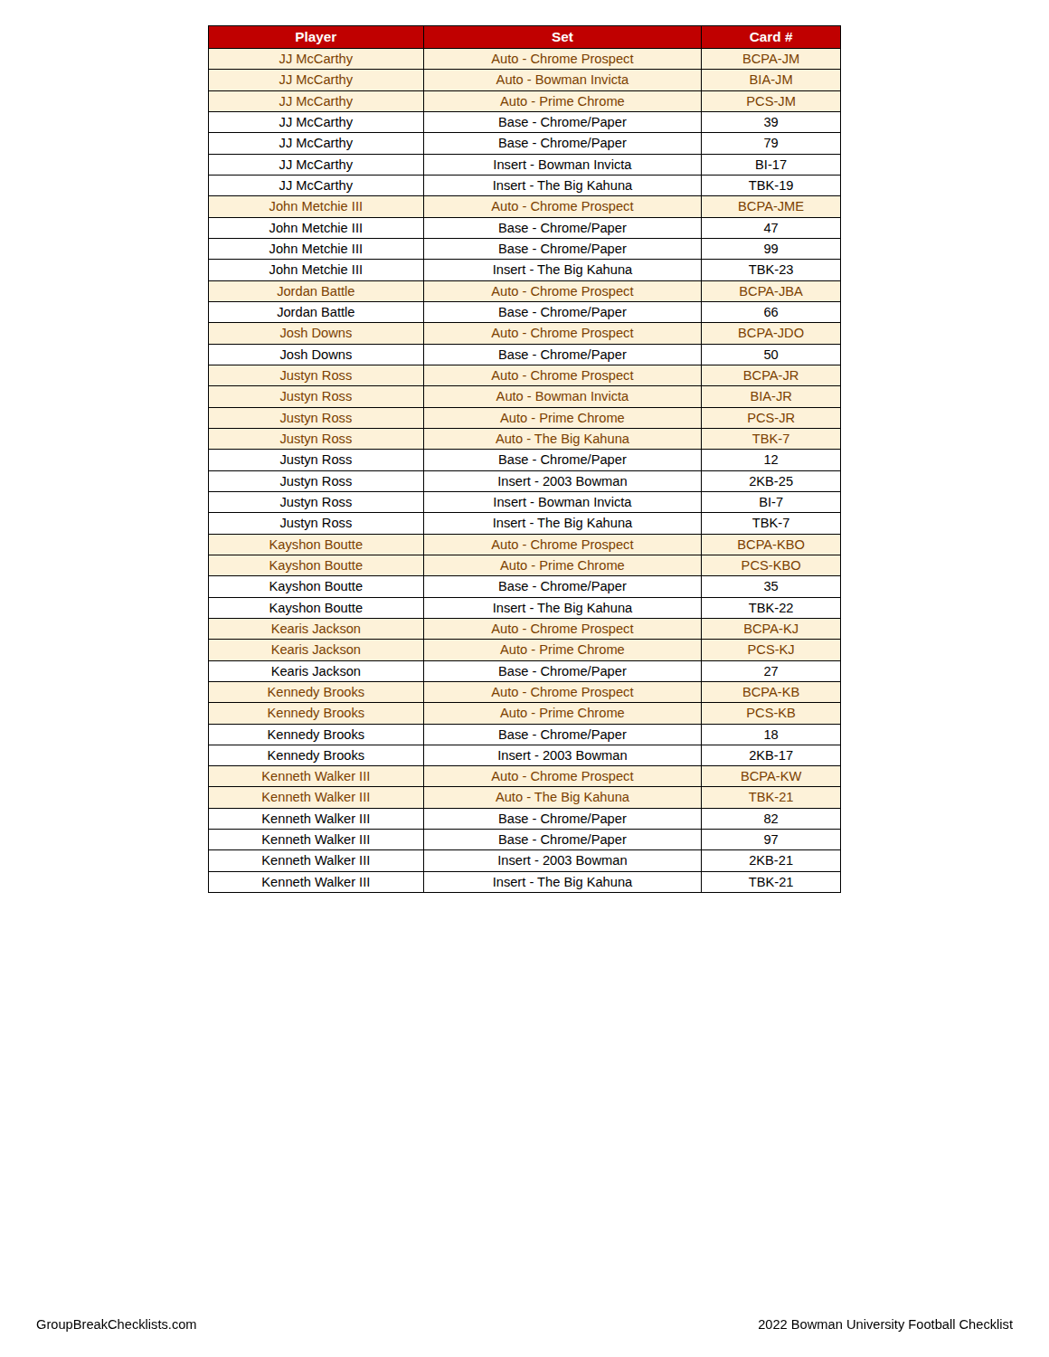| Player | Set | Card # |
| --- | --- | --- |
| JJ McCarthy | Auto - Chrome Prospect | BCPA-JM |
| JJ McCarthy | Auto - Bowman Invicta | BIA-JM |
| JJ McCarthy | Auto - Prime Chrome | PCS-JM |
| JJ McCarthy | Base - Chrome/Paper | 39 |
| JJ McCarthy | Base - Chrome/Paper | 79 |
| JJ McCarthy | Insert - Bowman Invicta | BI-17 |
| JJ McCarthy | Insert - The Big Kahuna | TBK-19 |
| John Metchie III | Auto - Chrome Prospect | BCPA-JME |
| John Metchie III | Base - Chrome/Paper | 47 |
| John Metchie III | Base - Chrome/Paper | 99 |
| John Metchie III | Insert - The Big Kahuna | TBK-23 |
| Jordan Battle | Auto - Chrome Prospect | BCPA-JBA |
| Jordan Battle | Base - Chrome/Paper | 66 |
| Josh Downs | Auto - Chrome Prospect | BCPA-JDO |
| Josh Downs | Base - Chrome/Paper | 50 |
| Justyn Ross | Auto - Chrome Prospect | BCPA-JR |
| Justyn Ross | Auto - Bowman Invicta | BIA-JR |
| Justyn Ross | Auto - Prime Chrome | PCS-JR |
| Justyn Ross | Auto - The Big Kahuna | TBK-7 |
| Justyn Ross | Base - Chrome/Paper | 12 |
| Justyn Ross | Insert - 2003 Bowman | 2KB-25 |
| Justyn Ross | Insert - Bowman Invicta | BI-7 |
| Justyn Ross | Insert - The Big Kahuna | TBK-7 |
| Kayshon Boutte | Auto - Chrome Prospect | BCPA-KBO |
| Kayshon Boutte | Auto - Prime Chrome | PCS-KBO |
| Kayshon Boutte | Base - Chrome/Paper | 35 |
| Kayshon Boutte | Insert - The Big Kahuna | TBK-22 |
| Kearis Jackson | Auto - Chrome Prospect | BCPA-KJ |
| Kearis Jackson | Auto - Prime Chrome | PCS-KJ |
| Kearis Jackson | Base - Chrome/Paper | 27 |
| Kennedy Brooks | Auto - Chrome Prospect | BCPA-KB |
| Kennedy Brooks | Auto - Prime Chrome | PCS-KB |
| Kennedy Brooks | Base - Chrome/Paper | 18 |
| Kennedy Brooks | Insert - 2003 Bowman | 2KB-17 |
| Kenneth Walker III | Auto - Chrome Prospect | BCPA-KW |
| Kenneth Walker III | Auto - The Big Kahuna | TBK-21 |
| Kenneth Walker III | Base - Chrome/Paper | 82 |
| Kenneth Walker III | Base - Chrome/Paper | 97 |
| Kenneth Walker III | Insert - 2003 Bowman | 2KB-21 |
| Kenneth Walker III | Insert - The Big Kahuna | TBK-21 |
GroupBreakChecklists.com
2022 Bowman University Football Checklist